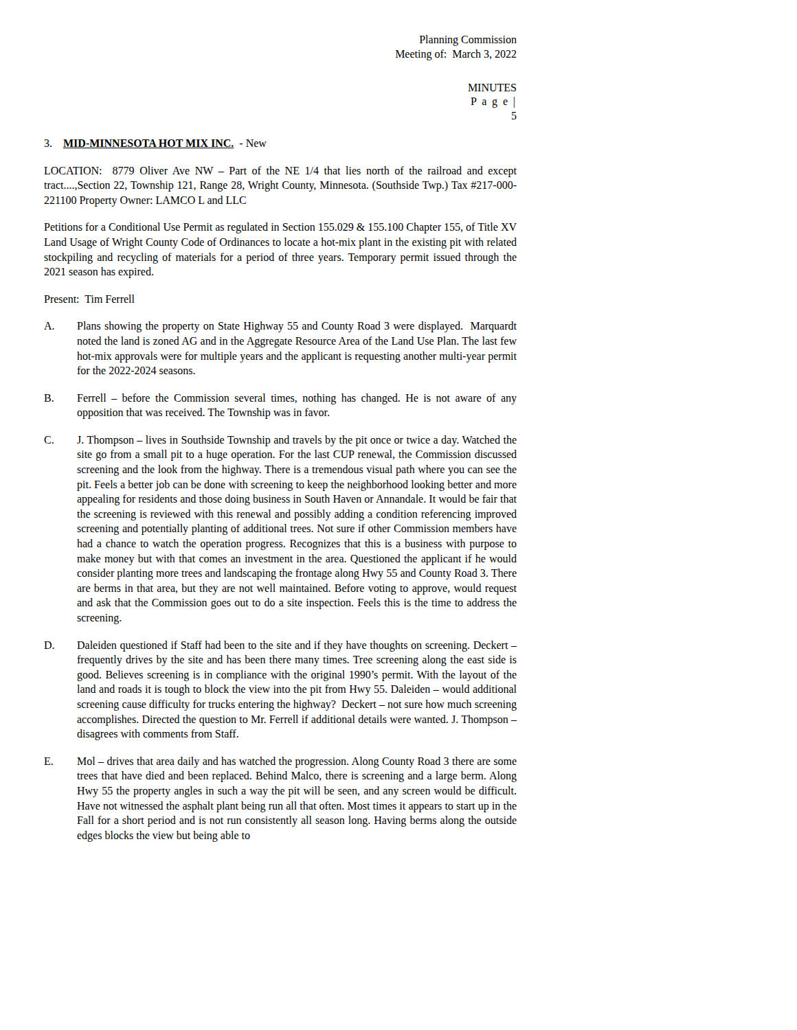Planning Commission
Meeting of: March 3, 2022
MINUTES
P a g e |
5
3. MID-MINNESOTA HOT MIX INC. - New
LOCATION: 8779 Oliver Ave NW – Part of the NE 1/4 that lies north of the railroad and except tract....,Section 22, Township 121, Range 28, Wright County, Minnesota. (Southside Twp.) Tax #217-000-221100 Property Owner: LAMCO L and LLC
Petitions for a Conditional Use Permit as regulated in Section 155.029 & 155.100 Chapter 155, of Title XV Land Usage of Wright County Code of Ordinances to locate a hot-mix plant in the existing pit with related stockpiling and recycling of materials for a period of three years. Temporary permit issued through the 2021 season has expired.
Present: Tim Ferrell
A. Plans showing the property on State Highway 55 and County Road 3 were displayed. Marquardt noted the land is zoned AG and in the Aggregate Resource Area of the Land Use Plan. The last few hot-mix approvals were for multiple years and the applicant is requesting another multi-year permit for the 2022-2024 seasons.
B. Ferrell – before the Commission several times, nothing has changed. He is not aware of any opposition that was received. The Township was in favor.
C. J. Thompson – lives in Southside Township and travels by the pit once or twice a day. Watched the site go from a small pit to a huge operation. For the last CUP renewal, the Commission discussed screening and the look from the highway. There is a tremendous visual path where you can see the pit. Feels a better job can be done with screening to keep the neighborhood looking better and more appealing for residents and those doing business in South Haven or Annandale. It would be fair that the screening is reviewed with this renewal and possibly adding a condition referencing improved screening and potentially planting of additional trees. Not sure if other Commission members have had a chance to watch the operation progress. Recognizes that this is a business with purpose to make money but with that comes an investment in the area. Questioned the applicant if he would consider planting more trees and landscaping the frontage along Hwy 55 and County Road 3. There are berms in that area, but they are not well maintained. Before voting to approve, would request and ask that the Commission goes out to do a site inspection. Feels this is the time to address the screening.
D. Daleiden questioned if Staff had been to the site and if they have thoughts on screening. Deckert – frequently drives by the site and has been there many times. Tree screening along the east side is good. Believes screening is in compliance with the original 1990’s permit. With the layout of the land and roads it is tough to block the view into the pit from Hwy 55. Daleiden – would additional screening cause difficulty for trucks entering the highway? Deckert – not sure how much screening accomplishes. Directed the question to Mr. Ferrell if additional details were wanted. J. Thompson – disagrees with comments from Staff.
E. Mol – drives that area daily and has watched the progression. Along County Road 3 there are some trees that have died and been replaced. Behind Malco, there is screening and a large berm. Along Hwy 55 the property angles in such a way the pit will be seen, and any screen would be difficult. Have not witnessed the asphalt plant being run all that often. Most times it appears to start up in the Fall for a short period and is not run consistently all season long. Having berms along the outside edges blocks the view but being able to